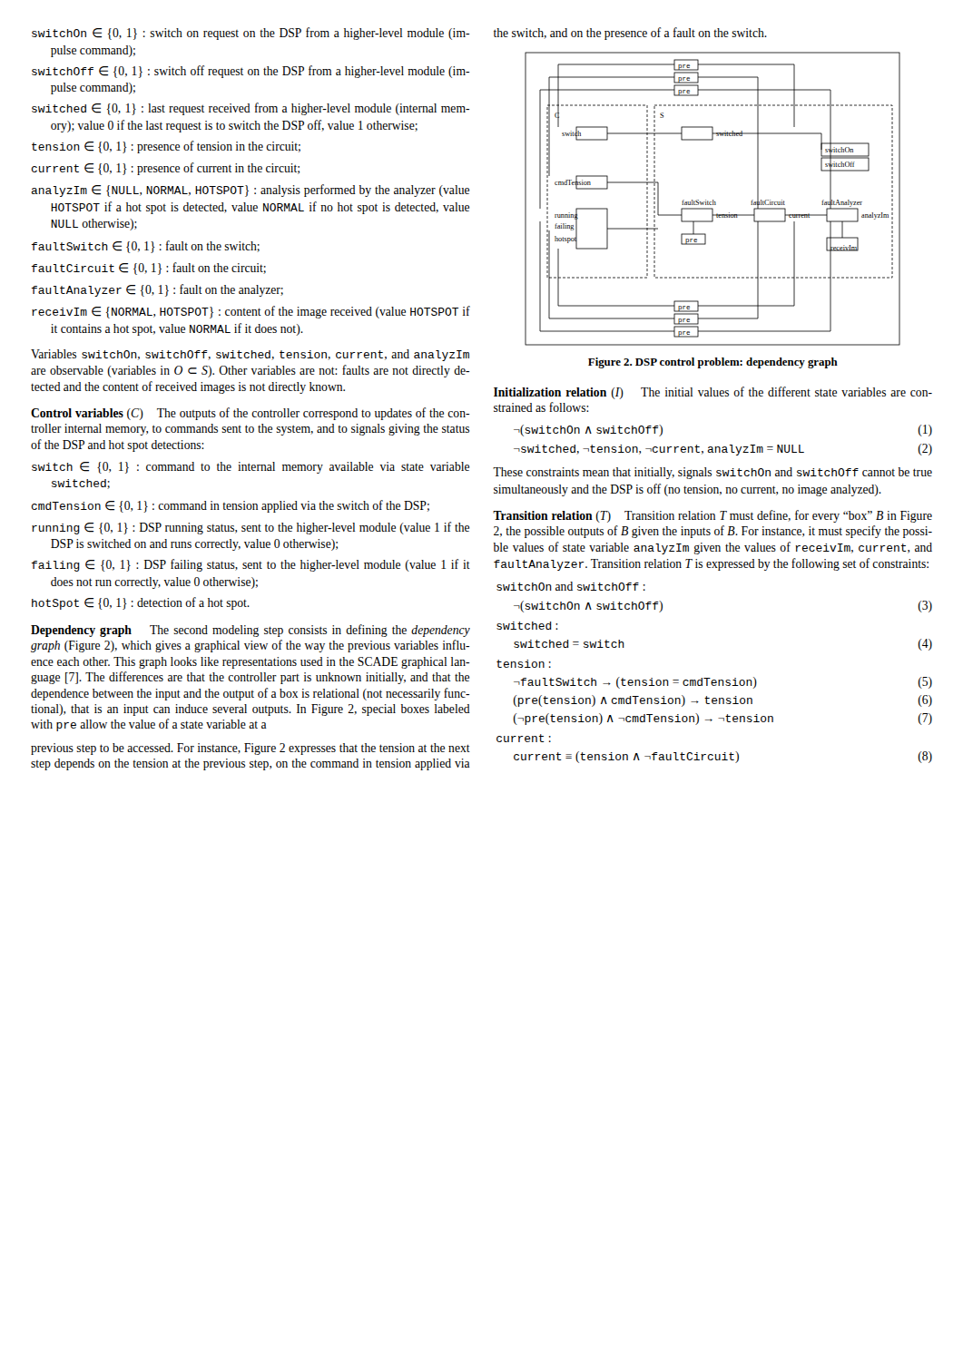switchOn ∈ {0, 1} : switch on request on the DSP from a higher-level module (impulse command);
switchOff ∈ {0, 1} : switch off request on the DSP from a higher-level module (impulse command);
switched ∈ {0, 1} : last request received from a higher-level module (internal memory); value 0 if the last request is to switch the DSP off, value 1 otherwise;
tension ∈ {0, 1} : presence of tension in the circuit;
current ∈ {0, 1} : presence of current in the circuit;
analyzIm ∈ {NULL, NORMAL, HOTSPOT} : analysis performed by the analyzer (value HOTSPOT if a hot spot is detected, value NORMAL if no hot spot is detected, value NULL otherwise);
faultSwitch ∈ {0, 1} : fault on the switch;
faultCircuit ∈ {0, 1} : fault on the circuit;
faultAnalyzer ∈ {0, 1} : fault on the analyzer;
receivIm ∈ {NORMAL, HOTSPOT} : content of the image received (value HOTSPOT if it contains a hot spot, value NORMAL if it does not).
Variables switchOn, switchOff, switched, tension, current, and analyzIm are observable (variables in O ⊂ S). Other variables are not: faults are not directly detected and the content of received images is not directly known.
Control variables (C) The outputs of the controller correspond to updates of the controller internal memory, to commands sent to the system, and to signals giving the status of the DSP and hot spot detections:
switch ∈ {0, 1} : command to the internal memory available via state variable switched;
cmdTension ∈ {0, 1} : command in tension applied via the switch of the DSP;
running ∈ {0, 1} : DSP running status, sent to the higher-level module (value 1 if the DSP is switched on and runs correctly, value 0 otherwise);
failing ∈ {0, 1} : DSP failing status, sent to the higher-level module (value 1 if it does not run correctly, value 0 otherwise);
hotSpot ∈ {0, 1} : detection of a hot spot.
Dependency graph The second modeling step consists in defining the dependency graph (Figure 2), which gives a graphical view of the way the previous variables influence each other. This graph looks like representations used in the SCADE graphical language [7]. The differences are that the controller part is unknown initially, and that the dependence between the input and the output of a box is relational (not necessarily functional), that is an input can induce several outputs. In Figure 2, special boxes labeled with pre allow the value of a state variable at a
previous step to be accessed. For instance, Figure 2 expresses that the tension at the next step depends on the tension at the previous step, on the command in tension applied via the switch, and on the presence of a fault on the switch.
pre pre pre pre pre pre pre C S switch switched switchOn switchOff cmdTension running failing hotspot faultSwitch faultCircuit faultAnalyzer tension current analyzIm receivIm
Figure 2. DSP control problem: dependency graph
Initialization relation (I) The initial values of the different state variables are constrained as follows:
¬(switchOn ∧ switchOff)
(1)
¬switched, ¬tension, ¬current, analyzIm = NULL
(2)
These constraints mean that initially, signals switchOn and switchOff cannot be true simultaneously and the DSP is off (no tension, no current, no image analyzed).
Transition relation (T) Transition relation T must define, for every “box” B in Figure 2, the possible outputs of B given the inputs of B. For instance, it must specify the possible values of state variable analyzIm given the values of receivIm, current, and faultAnalyzer. Transition relation T is expressed by the following set of constraints:
switchOn and switchOff :
¬(switchOn ∧ switchOff)
(3)
switched :
switched = switch
(4)
tension :
¬faultSwitch → (tension = cmdTension)
(5)
(pre(tension) ∧ cmdTension) → tension
(6)
(¬pre(tension) ∧ ¬cmdTension) → ¬tension
(7)
current :
current ≡ (tension ∧ ¬faultCircuit)
(8)